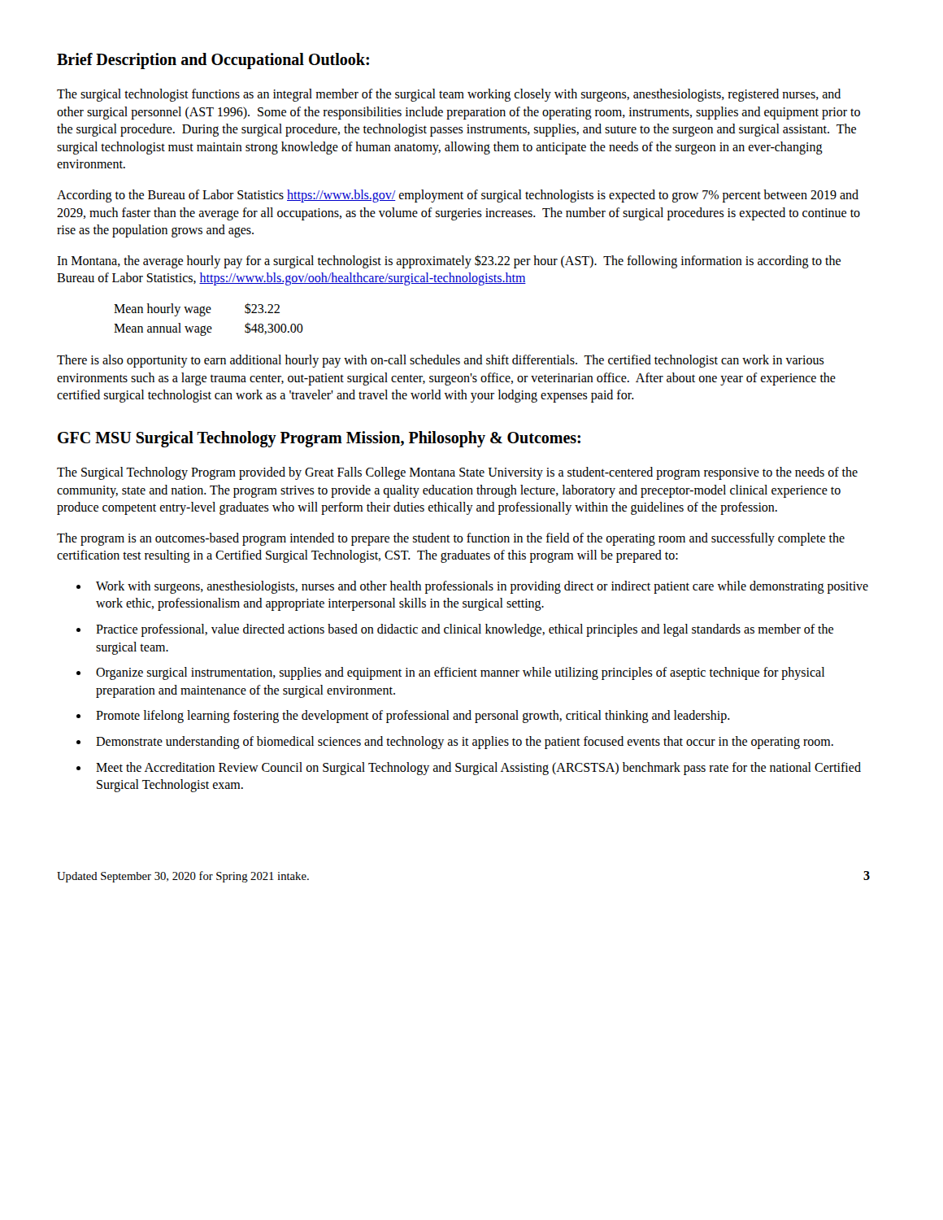Brief Description and Occupational Outlook:
The surgical technologist functions as an integral member of the surgical team working closely with surgeons, anesthesiologists, registered nurses, and other surgical personnel (AST 1996). Some of the responsibilities include preparation of the operating room, instruments, supplies and equipment prior to the surgical procedure. During the surgical procedure, the technologist passes instruments, supplies, and suture to the surgeon and surgical assistant. The surgical technologist must maintain strong knowledge of human anatomy, allowing them to anticipate the needs of the surgeon in an ever-changing environment.
According to the Bureau of Labor Statistics https://www.bls.gov/ employment of surgical technologists is expected to grow 7% percent between 2019 and 2029, much faster than the average for all occupations, as the volume of surgeries increases. The number of surgical procedures is expected to continue to rise as the population grows and ages.
In Montana, the average hourly pay for a surgical technologist is approximately $23.22 per hour (AST). The following information is according to the Bureau of Labor Statistics, https://www.bls.gov/ooh/healthcare/surgical-technologists.htm
| Mean hourly wage | $23.22 |
| Mean annual wage | $48,300.00 |
There is also opportunity to earn additional hourly pay with on-call schedules and shift differentials. The certified technologist can work in various environments such as a large trauma center, out-patient surgical center, surgeon's office, or veterinarian office. After about one year of experience the certified surgical technologist can work as a 'traveler' and travel the world with your lodging expenses paid for.
GFC MSU Surgical Technology Program Mission, Philosophy & Outcomes:
The Surgical Technology Program provided by Great Falls College Montana State University is a student-centered program responsive to the needs of the community, state and nation. The program strives to provide a quality education through lecture, laboratory and preceptor-model clinical experience to produce competent entry-level graduates who will perform their duties ethically and professionally within the guidelines of the profession.
The program is an outcomes-based program intended to prepare the student to function in the field of the operating room and successfully complete the certification test resulting in a Certified Surgical Technologist, CST. The graduates of this program will be prepared to:
Work with surgeons, anesthesiologists, nurses and other health professionals in providing direct or indirect patient care while demonstrating positive work ethic, professionalism and appropriate interpersonal skills in the surgical setting.
Practice professional, value directed actions based on didactic and clinical knowledge, ethical principles and legal standards as member of the surgical team.
Organize surgical instrumentation, supplies and equipment in an efficient manner while utilizing principles of aseptic technique for physical preparation and maintenance of the surgical environment.
Promote lifelong learning fostering the development of professional and personal growth, critical thinking and leadership.
Demonstrate understanding of biomedical sciences and technology as it applies to the patient focused events that occur in the operating room.
Meet the Accreditation Review Council on Surgical Technology and Surgical Assisting (ARCSTSA) benchmark pass rate for the national Certified Surgical Technologist exam.
Updated September 30, 2020 for Spring 2021 intake. 3